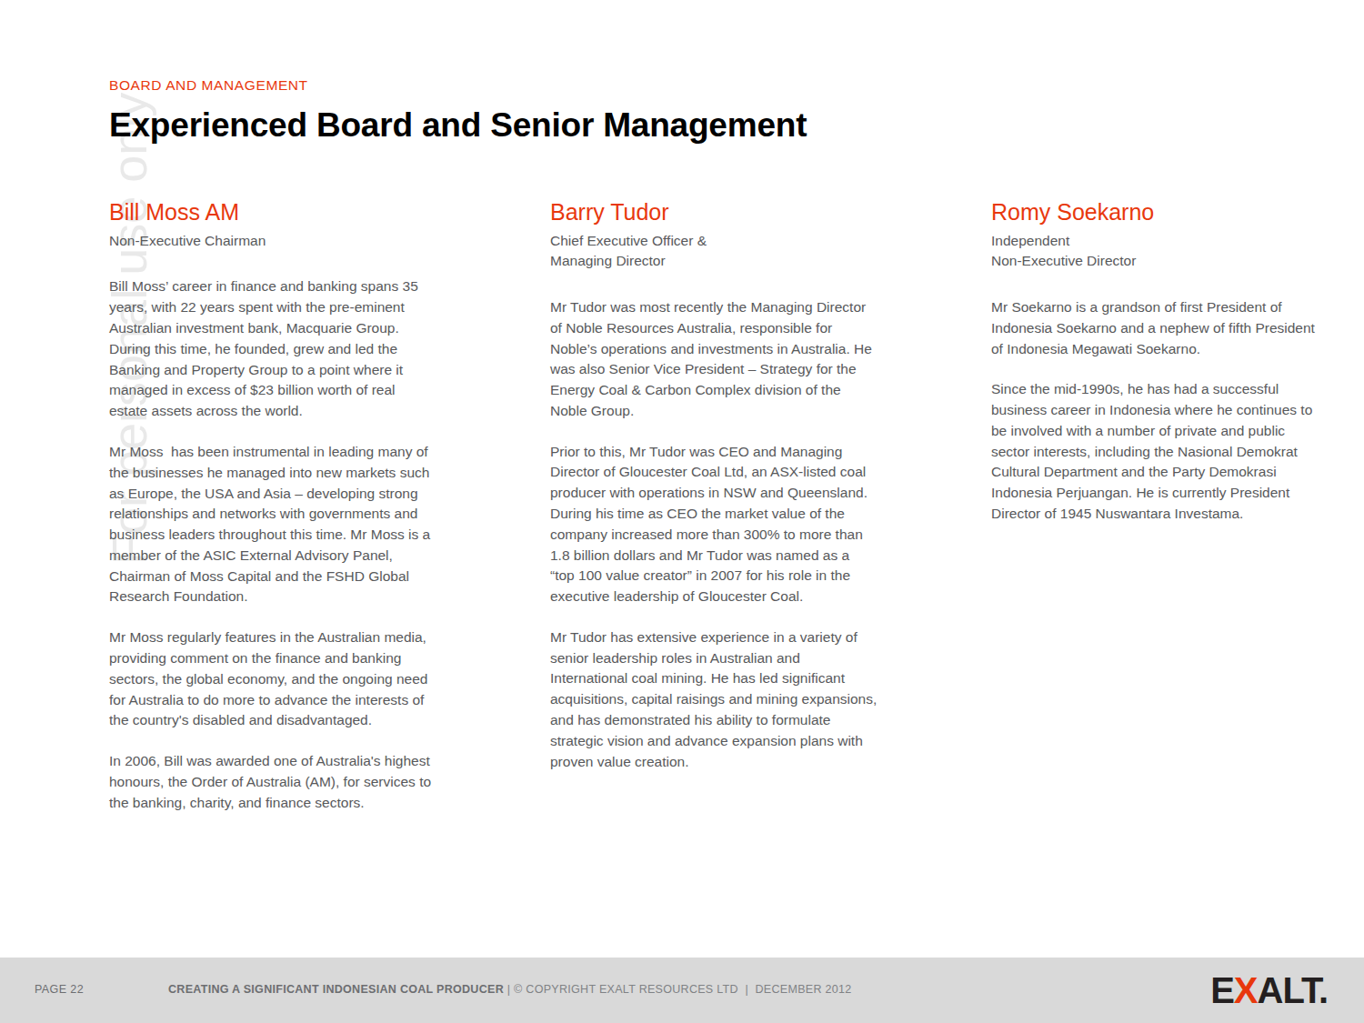For personal use only
BOARD AND MANAGEMENT
Experienced Board and Senior Management
Bill Moss AM
Non-Executive Chairman
Bill Moss’ career in finance and banking spans 35 years, with 22 years spent with the pre-eminent Australian investment bank, Macquarie Group. During this time, he founded, grew and led the Banking and Property Group to a point where it managed in excess of $23 billion worth of real estate assets across the world.
Mr Moss has been instrumental in leading many of the businesses he managed into new markets such as Europe, the USA and Asia – developing strong relationships and networks with governments and business leaders throughout this time. Mr Moss is a member of the ASIC External Advisory Panel, Chairman of Moss Capital and the FSHD Global Research Foundation.
Mr Moss regularly features in the Australian media, providing comment on the finance and banking sectors, the global economy, and the ongoing need for Australia to do more to advance the interests of the country's disabled and disadvantaged.
In 2006, Bill was awarded one of Australia's highest honours, the Order of Australia (AM), for services to the banking, charity, and finance sectors.
Barry Tudor
Chief Executive Officer &
Managing Director
Mr Tudor was most recently the Managing Director of Noble Resources Australia, responsible for Noble’s operations and investments in Australia. He was also Senior Vice President – Strategy for the Energy Coal & Carbon Complex division of the Noble Group.
Prior to this, Mr Tudor was CEO and Managing Director of Gloucester Coal Ltd, an ASX-listed coal producer with operations in NSW and Queensland. During his time as CEO the market value of the company increased more than 300% to more than 1.8 billion dollars and Mr Tudor was named as a “top 100 value creator” in 2007 for his role in the executive leadership of Gloucester Coal.
Mr Tudor has extensive experience in a variety of senior leadership roles in Australian and International coal mining. He has led significant acquisitions, capital raisings and mining expansions, and has demonstrated his ability to formulate strategic vision and advance expansion plans with proven value creation.
Romy Soekarno
Independent
Non-Executive Director
Mr Soekarno is a grandson of first President of Indonesia Soekarno and a nephew of fifth President of Indonesia Megawati Soekarno.
Since the mid-1990s, he has had a successful business career in Indonesia where he continues to be involved with a number of private and public sector interests, including the Nasional Demokrat Cultural Department and the Party Demokrasi Indonesia Perjuangan. He is currently President Director of 1945 Nuswantara Investama.
PAGE 22
CREATING A SIGNIFICANT INDONESIAN COAL PRODUCER | © COPYRIGHT EXALT RESOURCES LTD | DECEMBER 2012
EXALT.